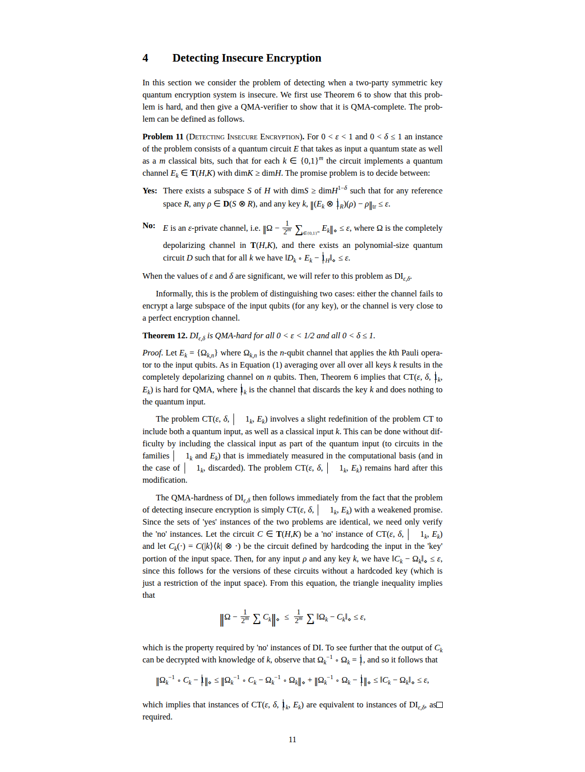4 Detecting Insecure Encryption
In this section we consider the problem of detecting when a two-party symmetric key quantum encryption system is insecure. We first use Theorem 6 to show that this problem is hard, and then give a QMA-verifier to show that it is QMA-complete. The problem can be defined as follows.
Problem 11 (Detecting Insecure Encryption). For 0 < ε < 1 and 0 < δ ≤ 1 an instance of the problem consists of a quantum circuit E that takes as input a quantum state as well as a m classical bits, such that for each k ∈ {0,1}m the circuit implements a quantum channel Ek ∈ T(H,K) with dimK ≥ dimH. The promise problem is to decide between:
Yes:
There exists a subspace S of H with dimS ≥ dimH1−δ such that for any reference space R, any ρ ∈ D(S ⊗ R), and any key k, ‖(Ek ⊗ R)(ρ) − ρ‖tr ≤ ε.
No:
E is an ε-private channel, i.e. ‖Ω − 12m ∑k∈{0,1}m Ek‖⋄ ≤ ε, where Ω is the completely depolarizing channel in T(H,K), and there exists an polynomial-size quantum circuit D such that for all k we have ‖Dk ∘ Ek − H‖⋄ ≤ ε.
When the values of ε and δ are significant, we will refer to this problem as DIε,δ.
Informally, this is the problem of distinguishing two cases: either the channel fails to encrypt a large subspace of the input qubits (for any key), or the channel is very close to a perfect encryption channel.
Theorem 12. DIε,δ is QMA-hard for all 0 < ε < 1/2 and all 0 < δ ≤ 1.
Proof. Let Ek = {Ωk,n} where Ωk,n is the n-qubit channel that applies the kth Pauli operator to the input qubits. As in Equation (1) averaging over all over all keys k results in the completely depolarizing channel on n qubits. Then, Theorem 6 implies that CT(ε, δ, k, Ek) is hard for QMA, where k is the channel that discards the key k and does nothing to the quantum input.
The problem CT(ε, δ, k, Ek) involves a slight redefinition of the problem CT to include both a quantum input, as well as a classical input k. This can be done without difficulty by including the classical input as part of the quantum input (to circuits in the families k and Ek) that is immediately measured in the computational basis (and in the case of k, discarded). The problem CT(ε, δ, k, Ek) remains hard after this modification.
The QMA-hardness of DIε,δ then follows immediately from the fact that the problem of detecting insecure encryption is simply CT(ε, δ, k, Ek) with a weakened promise. Since the sets of 'yes' instances of the two problems are identical, we need only verify the 'no' instances. Let the circuit C ∈ T(H,K) be a 'no' instance of CT(ε, δ, k, Ek) and let Ck(·) = C(|k⟩⟨k| ⊗ ·) be the circuit defined by hardcoding the input in the 'key' portion of the input space. Then, for any input ρ and any key k, we have ‖Ck − Ωk‖⋄ ≤ ε, since this follows for the versions of these circuits without a hardcoded key (which is just a restriction of the input space). From this equation, the triangle inequality implies that
‖Ω − 12m ∑k Ck‖⋄ ≤ 12m ∑k ‖Ωk − Ck‖⋄ ≤ ε,
which is the property required by 'no' instances of DI. To see further that the output of Ck can be decrypted with knowledge of k, observe that Ωk−1 ∘ Ωk = , and so it follows that
‖Ωk−1 ∘ Ck − ‖⋄ ≤ ‖Ωk−1 ∘ Ck − Ωk−1 ∘ Ωk‖⋄ + ‖Ωk−1 ∘ Ωk − ‖⋄ ≤ ‖Ck − Ωk‖⋄ ≤ ε,
which implies that instances of CT(ε, δ, k, Ek) are equivalent to instances of DIε,δ, as required.
11